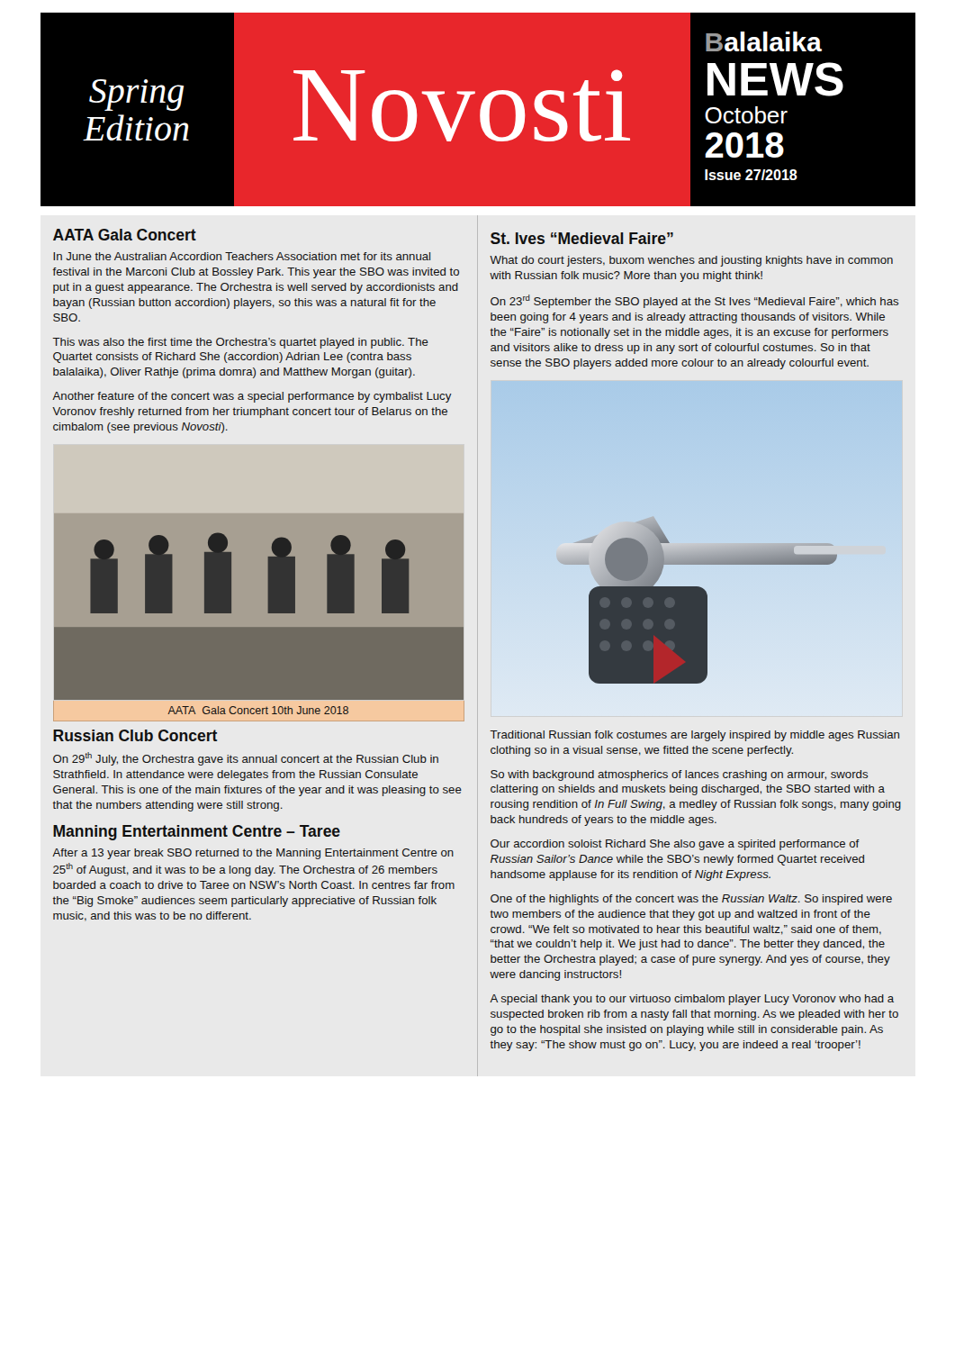Spring
Edition
Novosti
Balalaika
NEWS
October
2018
Issue 27/2018
AATA Gala Concert
In June the Australian Accordion Teachers Association met for its annual festival in the Marconi Club at Bossley Park. This year the SBO was invited to put in a guest appearance. The Orchestra is well served by accordionists and bayan (Russian button accordion) players, so this was a natural fit for the SBO.
This was also the first time the Orchestra’s quartet played in public. The Quartet consists of Richard She (accordion) Adrian Lee (contra bass balalaika), Oliver Rathje (prima domra) and Matthew Morgan (guitar).
Another feature of the concert was a special performance by cymbalist Lucy Voronov freshly returned from her triumphant concert tour of Belarus on the cimbalom (see previous Novosti).
AATA Gala Concert 10th June 2018
Russian Club Concert
On 29th July, the Orchestra gave its annual concert at the Russian Club in Strathfield. In attendance were delegates from the Russian Consulate General. This is one of the main fixtures of the year and it was pleasing to see that the numbers attending were still strong.
Manning Entertainment Centre – Taree
After a 13 year break SBO returned to the Manning Entertainment Centre on 25th of August, and it was to be a long day. The Orchestra of 26 members boarded a coach to drive to Taree on NSW’s North Coast. In centres far from the “Big Smoke” audiences seem particularly appreciative of Russian folk music, and this was to be no different.
St. Ives “Medieval Faire”
What do court jesters, buxom wenches and jousting knights have in common with Russian folk music? More than you might think!
On 23rd September the SBO played at the St Ives “Medieval Faire”, which has been going for 4 years and is already attracting thousands of visitors. While the “Faire” is notionally set in the middle ages, it is an excuse for performers and visitors alike to dress up in any sort of colourful costumes. So in that sense the SBO players added more colour to an already colourful event.
Traditional Russian folk costumes are largely inspired by middle ages Russian clothing so in a visual sense, we fitted the scene perfectly.
So with background atmospherics of lances crashing on armour, swords clattering on shields and muskets being discharged, the SBO started with a rousing rendition of In Full Swing, a medley of Russian folk songs, many going back hundreds of years to the middle ages.
Our accordion soloist Richard She also gave a spirited performance of Russian Sailor’s Dance while the SBO’s newly formed Quartet received handsome applause for its rendition of Night Express.
One of the highlights of the concert was the Russian Waltz. So inspired were two members of the audience that they got up and waltzed in front of the crowd. “We felt so motivated to hear this beautiful waltz,” said one of them, “that we couldn’t help it. We just had to dance”. The better they danced, the better the Orchestra played; a case of pure synergy. And yes of course, they were dancing instructors!
A special thank you to our virtuoso cimbalom player Lucy Voronov who had a suspected broken rib from a nasty fall that morning. As we pleaded with her to go to the hospital she insisted on playing while still in considerable pain. As they say: “The show must go on”. Lucy, you are indeed a real ‘trooper’!